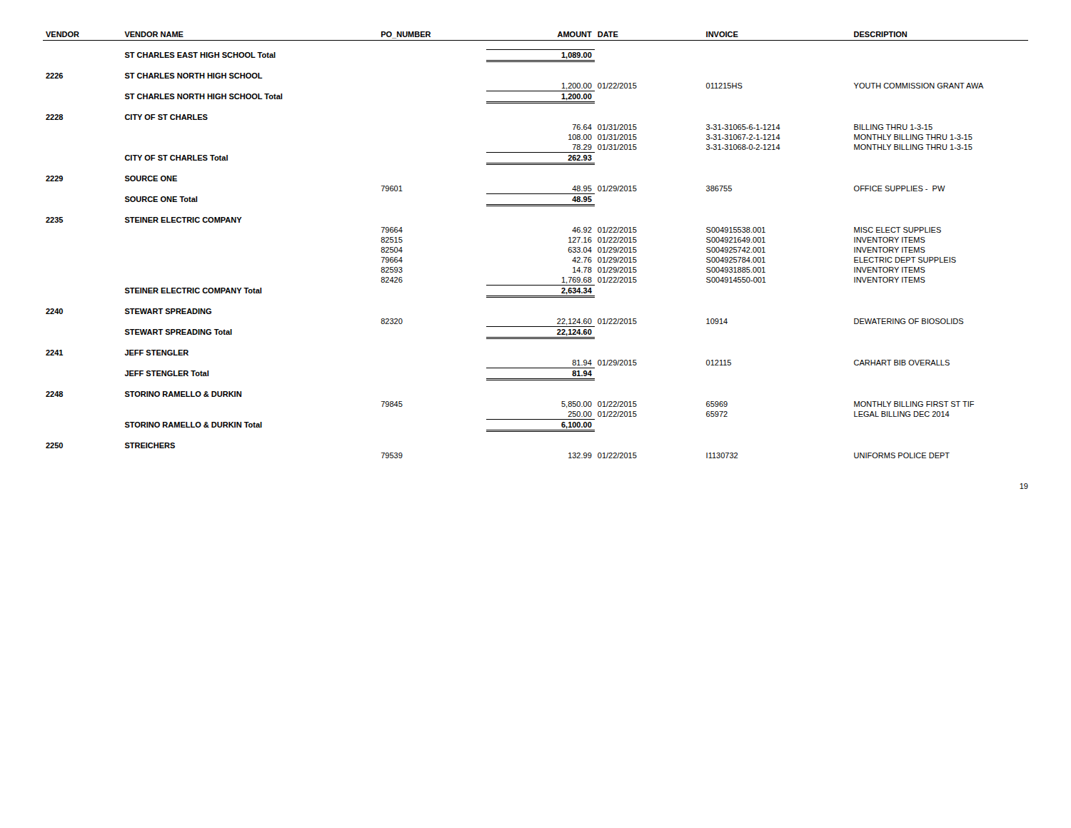| VENDOR | VENDOR NAME | PO_NUMBER | AMOUNT | DATE | INVOICE | DESCRIPTION |
| --- | --- | --- | --- | --- | --- | --- |
| | ST CHARLES EAST HIGH SCHOOL Total | | 1,089.00 | | | |
| 2226 | ST CHARLES NORTH HIGH SCHOOL | | | | | |
| | | | 1,200.00 | 01/22/2015 | 011215HS | YOUTH COMMISSION GRANT AWA |
| | ST CHARLES NORTH HIGH SCHOOL Total | | 1,200.00 | | | |
| 2228 | CITY OF ST CHARLES | | | | | |
| | | | 76.64 | 01/31/2015 | 3-31-31065-6-1-1214 | BILLING THRU 1-3-15 |
| | | | 108.00 | 01/31/2015 | 3-31-31067-2-1-1214 | MONTHLY BILLING THRU 1-3-15 |
| | | | 78.29 | 01/31/2015 | 3-31-31068-0-2-1214 | MONTHLY BILLING THRU 1-3-15 |
| | CITY OF ST CHARLES Total | | 262.93 | | | |
| 2229 | SOURCE ONE | | | | | |
| | | 79601 | 48.95 | 01/29/2015 | 386755 | OFFICE SUPPLIES - PW |
| | SOURCE ONE Total | | 48.95 | | | |
| 2235 | STEINER ELECTRIC COMPANY | | | | | |
| | | 79664 | 46.92 | 01/22/2015 | S004915538.001 | MISC ELECT SUPPLIES |
| | | 82515 | 127.16 | 01/22/2015 | S004921649.001 | INVENTORY ITEMS |
| | | 82504 | 633.04 | 01/29/2015 | S004925742.001 | INVENTORY ITEMS |
| | | 79664 | 42.76 | 01/29/2015 | S004925784.001 | ELECTRIC DEPT SUPPLEIS |
| | | 82593 | 14.78 | 01/29/2015 | S004931885.001 | INVENTORY ITEMS |
| | | 82426 | 1,769.68 | 01/22/2015 | S004914550-001 | INVENTORY ITEMS |
| | STEINER ELECTRIC COMPANY Total | | 2,634.34 | | | |
| 2240 | STEWART SPREADING | | | | | |
| | | 82320 | 22,124.60 | 01/22/2015 | 10914 | DEWATERING OF BIOSOLIDS |
| | STEWART SPREADING Total | | 22,124.60 | | | |
| 2241 | JEFF STENGLER | | | | | |
| | | | 81.94 | 01/29/2015 | 012115 | CARHART BIB OVERALLS |
| | JEFF STENGLER Total | | 81.94 | | | |
| 2248 | STORINO RAMELLO & DURKIN | | | | | |
| | | 79845 | 5,850.00 | 01/22/2015 | 65969 | MONTHLY BILLING FIRST ST TIF |
| | | | 250.00 | 01/22/2015 | 65972 | LEGAL BILLING DEC 2014 |
| | STORINO RAMELLO & DURKIN Total | | 6,100.00 | | | |
| 2250 | STREICHERS | | | | | |
| | | 79539 | 132.99 | 01/22/2015 | I1130732 | UNIFORMS POLICE DEPT |
19